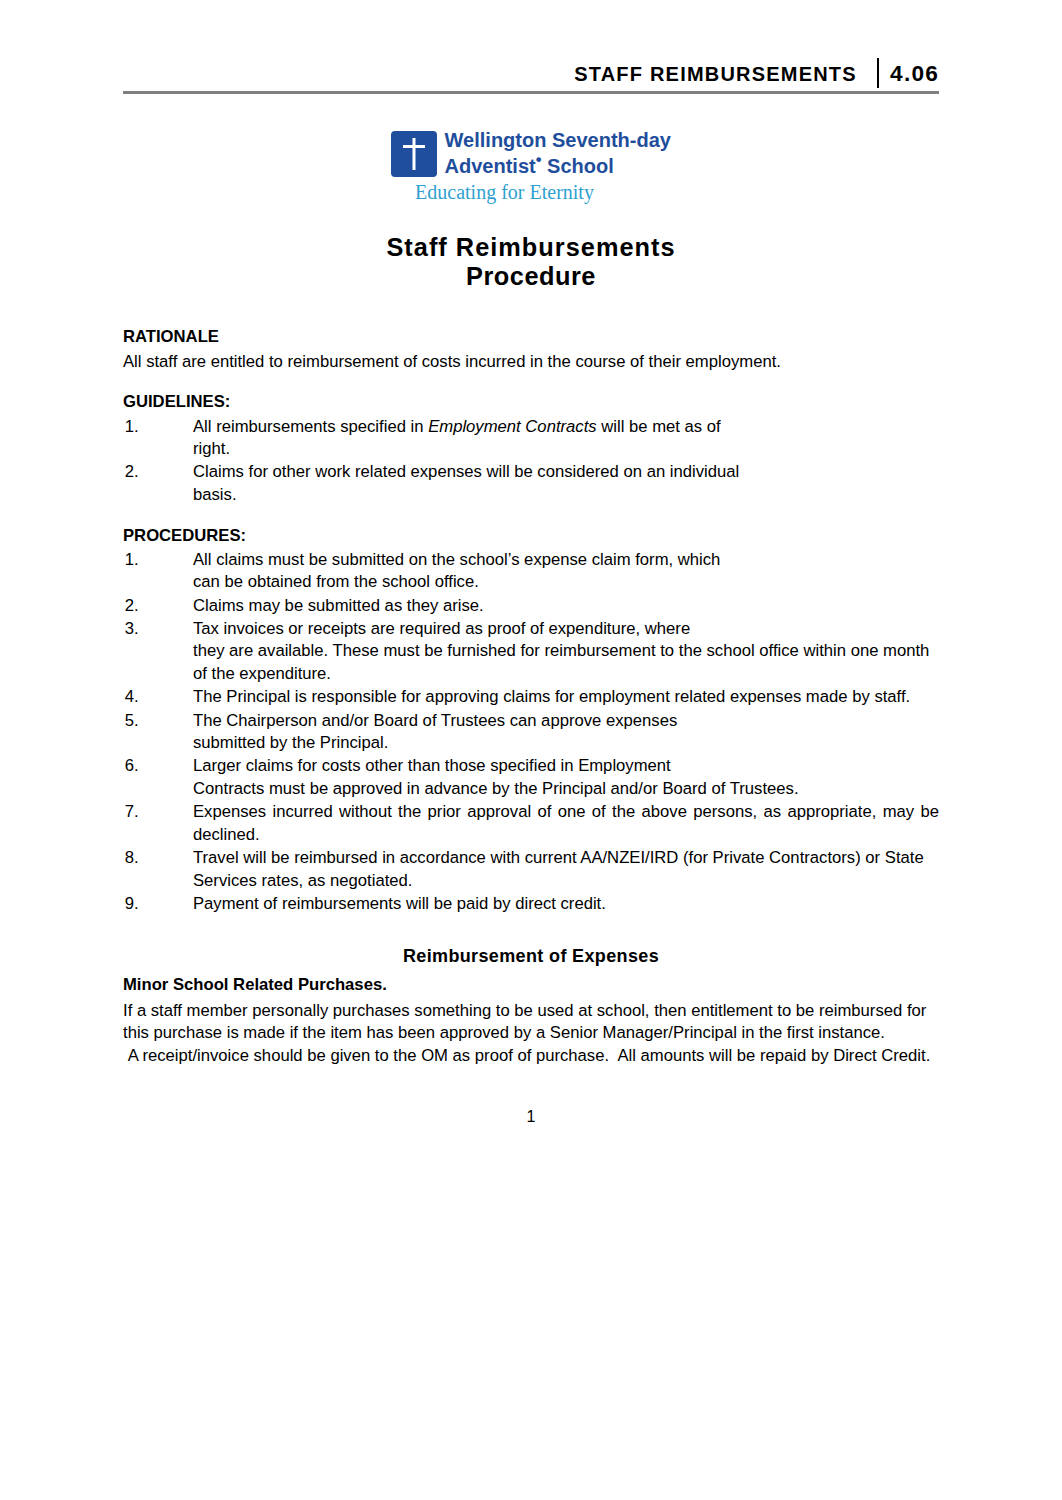Staff Reimbursements 4.06
Wellington Seventh-day Adventist• School
Educating for Eternity
Staff Reimbursements Procedure
RATIONALE
All staff are entitled to reimbursement of costs incurred in the course of their employment.
GUIDELINES:
All reimbursements specified in Employment Contracts will be met as ofright.
Claims for other work related expenses will be considered on an individualbasis.
PROCEDURES:
All claims must be submitted on the school’s expense claim form, whichcan be obtained from the school office.
Claims may be submitted as they arise.
Tax invoices or receipts are required as proof of expenditure, wherethey are available. These must be furnished for reimbursement to the school office within one month of the expenditure.
The Principal is responsible for approving claims for employment related expenses made by staff.
The Chairperson and/or Board of Trustees can approve expensessubmitted by the Principal.
Larger claims for costs other than those specified in EmploymentContracts must be approved in advance by the Principal and/or Board of Trustees.
Expenses incurred without the prior approval of one of the above persons, as appropriate, may be declined.
Travel will be reimbursed in accordance with current AA/NZEI/IRD (for Private Contractors) or State Services rates, as negotiated.
Payment of reimbursements will be paid by direct credit.
Reimbursement of Expenses
Minor School Related Purchases.
If a staff member personally purchases something to be used at school, then entitlement to be reimbursed for this purchase is made if the item has been approved by a Senior Manager/Principal in the first instance.
A receipt/invoice should be given to the OM as proof of purchase. All amounts will be repaid by Direct Credit.
1